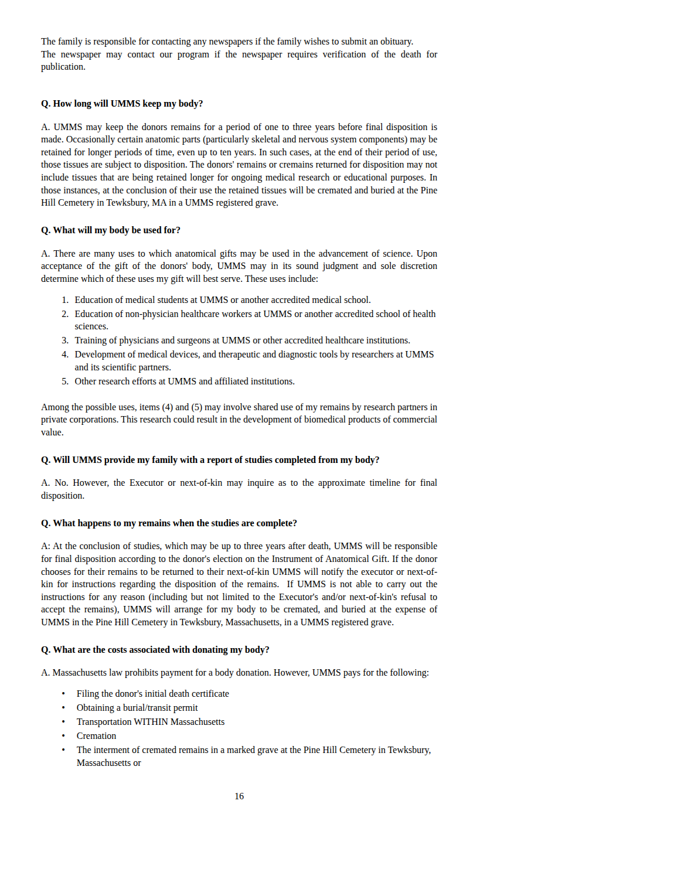The family is responsible for contacting any newspapers if the family wishes to submit an obituary.
The newspaper may contact our program if the newspaper requires verification of the death for publication.
Q. How long will UMMS keep my body?
A. UMMS may keep the donors remains for a period of one to three years before final disposition is made. Occasionally certain anatomic parts (particularly skeletal and nervous system components) may be retained for longer periods of time, even up to ten years. In such cases, at the end of their period of use, those tissues are subject to disposition. The donors' remains or cremains returned for disposition may not include tissues that are being retained longer for ongoing medical research or educational purposes. In those instances, at the conclusion of their use the retained tissues will be cremated and buried at the Pine Hill Cemetery in Tewksbury, MA in a UMMS registered grave.
Q. What will my body be used for?
A. There are many uses to which anatomical gifts may be used in the advancement of science. Upon acceptance of the gift of the donors' body, UMMS may in its sound judgment and sole discretion determine which of these uses my gift will best serve. These uses include:
Education of medical students at UMMS or another accredited medical school.
Education of non-physician healthcare workers at UMMS or another accredited school of health sciences.
Training of physicians and surgeons at UMMS or other accredited healthcare institutions.
Development of medical devices, and therapeutic and diagnostic tools by researchers at UMMS and its scientific partners.
Other research efforts at UMMS and affiliated institutions.
Among the possible uses, items (4) and (5) may involve shared use of my remains by research partners in private corporations. This research could result in the development of biomedical products of commercial value.
Q. Will UMMS provide my family with a report of studies completed from my body?
A. No. However, the Executor or next-of-kin may inquire as to the approximate timeline for final disposition.
Q. What happens to my remains when the studies are complete?
A: At the conclusion of studies, which may be up to three years after death, UMMS will be responsible for final disposition according to the donor's election on the Instrument of Anatomical Gift. If the donor chooses for their remains to be returned to their next-of-kin UMMS will notify the executor or next-of-kin for instructions regarding the disposition of the remains. If UMMS is not able to carry out the instructions for any reason (including but not limited to the Executor's and/or next-of-kin's refusal to accept the remains), UMMS will arrange for my body to be cremated, and buried at the expense of UMMS in the Pine Hill Cemetery in Tewksbury, Massachusetts, in a UMMS registered grave.
Q. What are the costs associated with donating my body?
A. Massachusetts law prohibits payment for a body donation. However, UMMS pays for the following:
Filing the donor's initial death certificate
Obtaining a burial/transit permit
Transportation WITHIN Massachusetts
Cremation
The interment of cremated remains in a marked grave at the Pine Hill Cemetery in Tewksbury, Massachusetts or
16